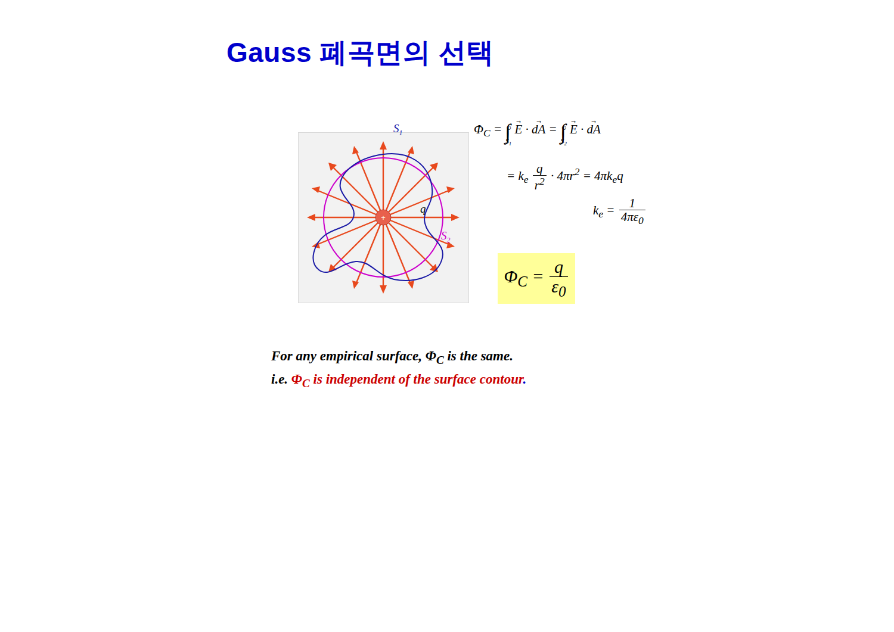Gauss 폐곡면의 선택
+
S1 S2 q
ΦC = ∫○S1 E · dA = ∫○S2 E · dA
= ke qr2 · 4πr2 = 4πkeq
ke = 14πε0
ΦC = qε0
For any empirical surface, ΦC is the same.
i.e. ΦC is independent of the surface contour.